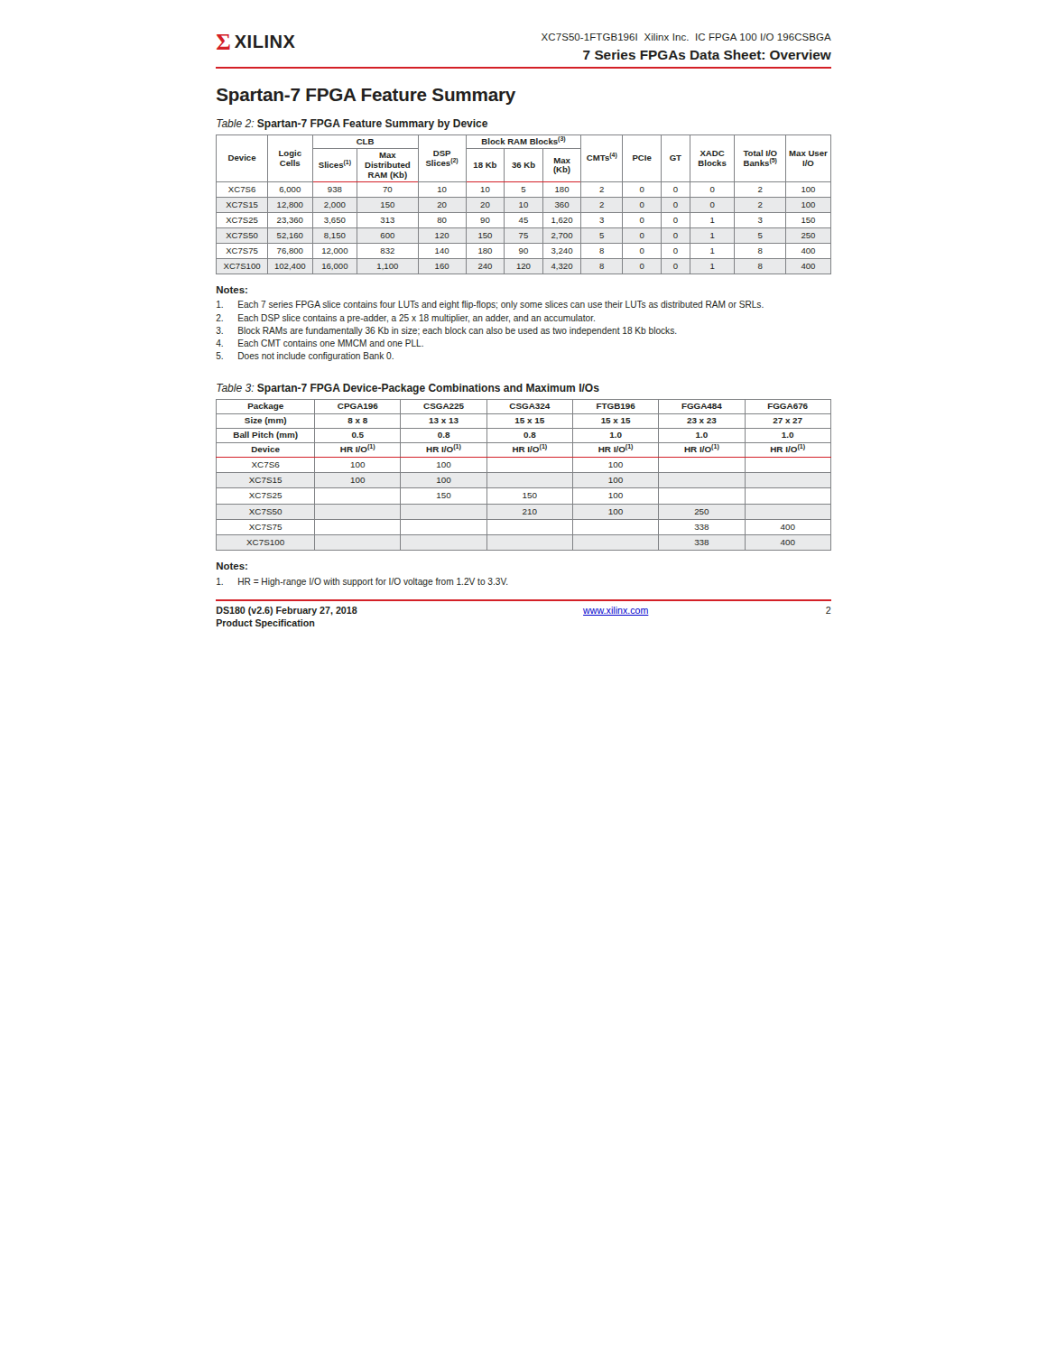Σ XILINX
XC7S50-1FTGB196I Xilinx Inc. IC FPGA 100 I/O 196CSBGA
7 Series FPGAs Data Sheet: Overview
Spartan-7 FPGA Feature Summary
Table 2: Spartan-7 FPGA Feature Summary by Device
| Device | Logic Cells | CLB | DSP Slices (2) | Block RAM Blocks (3) | CMTs (4) | PCIe | GT | XADC Blocks | Total I/O Banks (5) | Max User I/O |
| --- | --- | --- | --- | --- | --- | --- | --- | --- | --- | --- |
| Slices (1) | Max Distributed RAM (Kb) | 18 Kb | 36 Kb | Max (Kb) |
| XC7S6 | 6,000 | 938 | 70 | 10 | 10 | 5 | 180 | 2 | 0 | 0 | 0 | 2 | 100 |
| XC7S15 | 12,800 | 2,000 | 150 | 20 | 20 | 10 | 360 | 2 | 0 | 0 | 0 | 2 | 100 |
| XC7S25 | 23,360 | 3,650 | 313 | 80 | 90 | 45 | 1,620 | 3 | 0 | 0 | 1 | 3 | 150 |
| XC7S50 | 52,160 | 8,150 | 600 | 120 | 150 | 75 | 2,700 | 5 | 0 | 0 | 1 | 5 | 250 |
| XC7S75 | 76,800 | 12,000 | 832 | 140 | 180 | 90 | 3,240 | 8 | 0 | 0 | 1 | 8 | 400 |
| XC7S100 | 102,400 | 16,000 | 1,100 | 160 | 240 | 120 | 4,320 | 8 | 0 | 0 | 1 | 8 | 400 |
Notes:
1. Each 7 series FPGA slice contains four LUTs and eight flip-flops; only some slices can use their LUTs as distributed RAM or SRLs.
2. Each DSP slice contains a pre-adder, a 25 x 18 multiplier, an adder, and an accumulator.
3. Block RAMs are fundamentally 36 Kb in size; each block can also be used as two independent 18 Kb blocks.
4. Each CMT contains one MMCM and one PLL.
5. Does not include configuration Bank 0.
Table 3: Spartan-7 FPGA Device-Package Combinations and Maximum I/Os
| Package | CPGA196 | CSGA225 | CSGA324 | FTGB196 | FGGA484 | FGGA676 |
| --- | --- | --- | --- | --- | --- | --- |
| Size (mm) | 8 x 8 | 13 x 13 | 15 x 15 | 15 x 15 | 23 x 23 | 27 x 27 |
| Ball Pitch (mm) | 0.5 | 0.8 | 0.8 | 1.0 | 1.0 | 1.0 |
| Device | HR I/O (1) | HR I/O (1) | HR I/O (1) | HR I/O (1) | HR I/O (1) | HR I/O (1) |
| XC7S6 | 100 | 100 | | 100 | | |
| XC7S15 | 100 | 100 | | 100 | | |
| XC7S25 | | 150 | 150 | 100 | | |
| XC7S50 | | | 210 | 100 | 250 | |
| XC7S75 | | | | | 338 | 400 |
| XC7S100 | | | | | 338 | 400 |
Notes:
1. HR = High-range I/O with support for I/O voltage from 1.2V to 3.3V.
DS180 (v2.6) February 27, 2018
Product Specification
www.xilinx.com
2